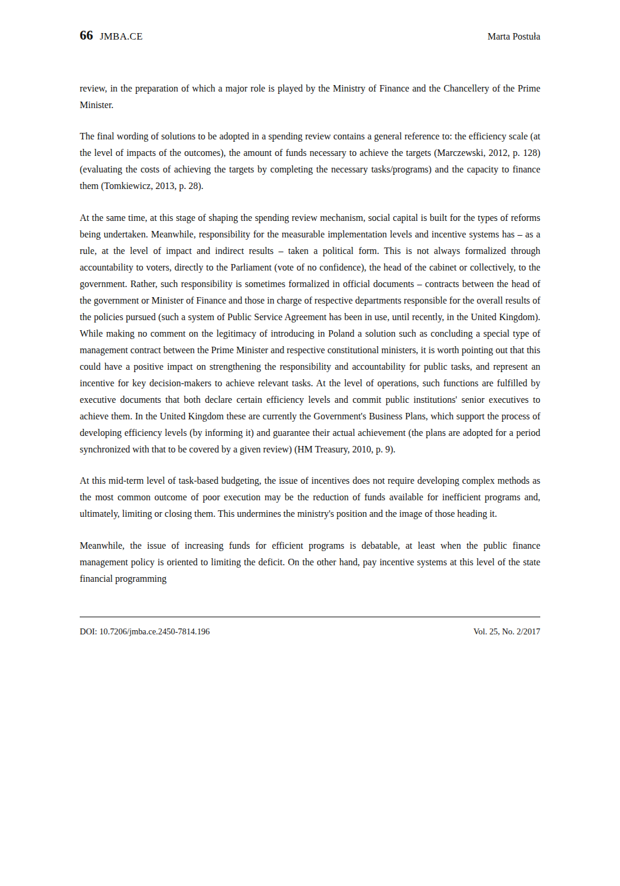66 JMBA.CE
Marta Postuła
review, in the preparation of which a major role is played by the Ministry of Finance and the Chancellery of the Prime Minister.
The final wording of solutions to be adopted in a spending review contains a general reference to: the efficiency scale (at the level of impacts of the outcomes), the amount of funds necessary to achieve the targets (Marczewski, 2012, p. 128) (evaluating the costs of achieving the targets by completing the necessary tasks/programs) and the capacity to finance them (Tomkiewicz, 2013, p. 28).
At the same time, at this stage of shaping the spending review mechanism, social capital is built for the types of reforms being undertaken. Meanwhile, responsibility for the measurable implementation levels and incentive systems has – as a rule, at the level of impact and indirect results – taken a political form. This is not always formalized through accountability to voters, directly to the Parliament (vote of no confidence), the head of the cabinet or collectively, to the government. Rather, such responsibility is sometimes formalized in official documents – contracts between the head of the government or Minister of Finance and those in charge of respective departments responsible for the overall results of the policies pursued (such a system of Public Service Agreement has been in use, until recently, in the United Kingdom). While making no comment on the legitimacy of introducing in Poland a solution such as concluding a special type of management contract between the Prime Minister and respective constitutional ministers, it is worth pointing out that this could have a positive impact on strengthening the responsibility and accountability for public tasks, and represent an incentive for key decision-makers to achieve relevant tasks. At the level of operations, such functions are fulfilled by executive documents that both declare certain efficiency levels and commit public institutions' senior executives to achieve them. In the United Kingdom these are currently the Government's Business Plans, which support the process of developing efficiency levels (by informing it) and guarantee their actual achievement (the plans are adopted for a period synchronized with that to be covered by a given review) (HM Treasury, 2010, p. 9).
At this mid-term level of task-based budgeting, the issue of incentives does not require developing complex methods as the most common outcome of poor execution may be the reduction of funds available for inefficient programs and, ultimately, limiting or closing them. This undermines the ministry's position and the image of those heading it.
Meanwhile, the issue of increasing funds for efficient programs is debatable, at least when the public finance management policy is oriented to limiting the deficit. On the other hand, pay incentive systems at this level of the state financial programming
DOI: 10.7206/jmba.ce.2450-7814.196
Vol. 25, No. 2/2017